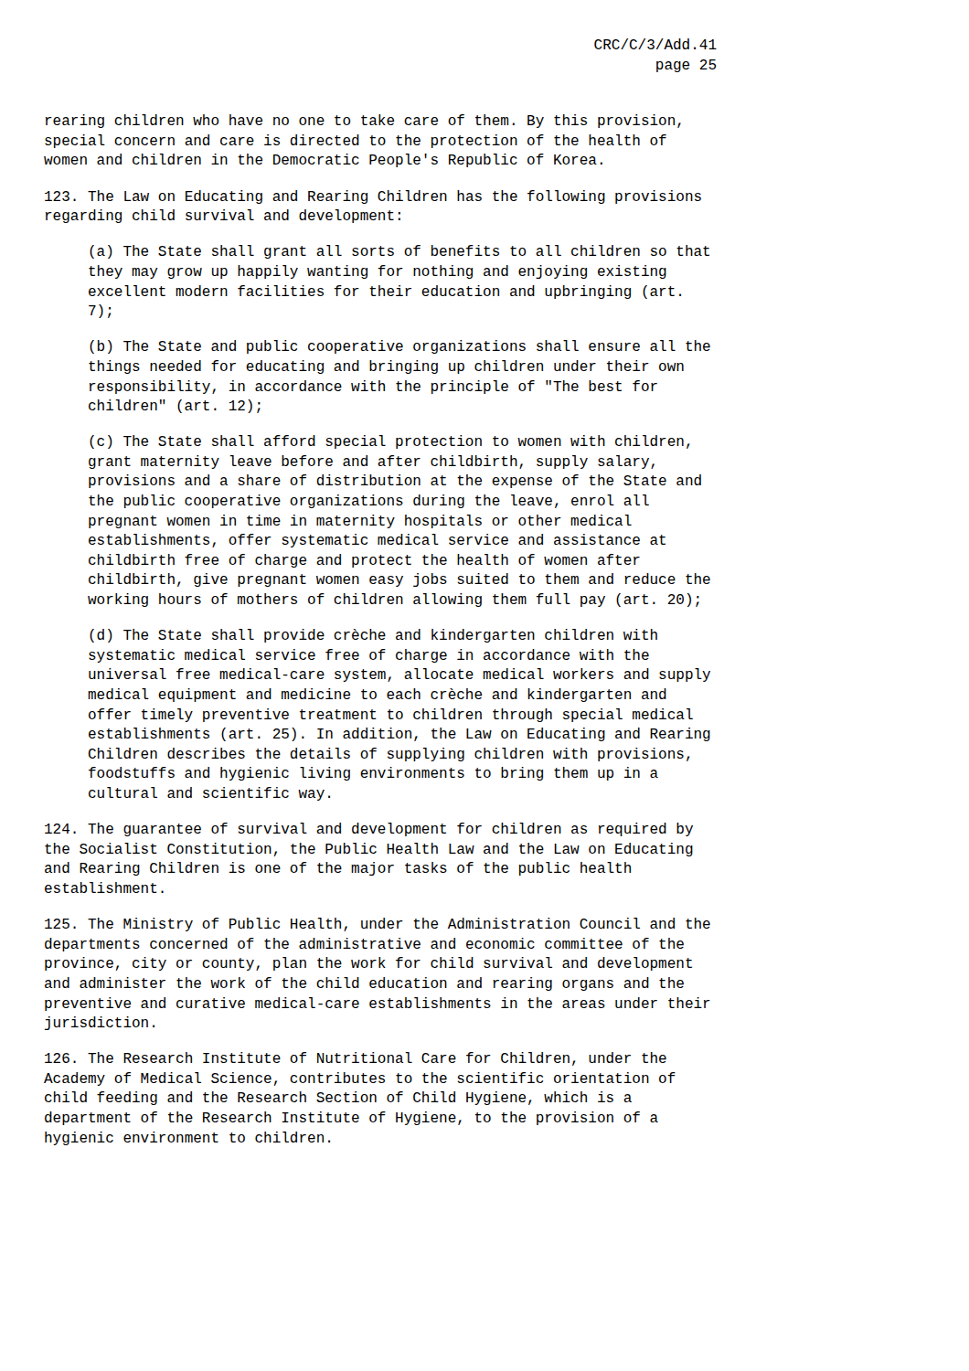CRC/C/3/Add.41 page 25
rearing children who have no one to take care of them. By this provision, special concern and care is directed to the protection of the health of women and children in the Democratic People's Republic of Korea.
123. The Law on Educating and Rearing Children has the following provisions regarding child survival and development:
(a) The State shall grant all sorts of benefits to all children so that they may grow up happily wanting for nothing and enjoying existing excellent modern facilities for their education and upbringing (art. 7);
(b) The State and public cooperative organizations shall ensure all the things needed for educating and bringing up children under their own responsibility, in accordance with the principle of "The best for children" (art. 12);
(c) The State shall afford special protection to women with children, grant maternity leave before and after childbirth, supply salary, provisions and a share of distribution at the expense of the State and the public cooperative organizations during the leave, enrol all pregnant women in time in maternity hospitals or other medical establishments, offer systematic medical service and assistance at childbirth free of charge and protect the health of women after childbirth, give pregnant women easy jobs suited to them and reduce the working hours of mothers of children allowing them full pay (art. 20);
(d) The State shall provide crèche and kindergarten children with systematic medical service free of charge in accordance with the universal free medical-care system, allocate medical workers and supply medical equipment and medicine to each crèche and kindergarten and offer timely preventive treatment to children through special medical establishments (art. 25). In addition, the Law on Educating and Rearing Children describes the details of supplying children with provisions, foodstuffs and hygienic living environments to bring them up in a cultural and scientific way.
124. The guarantee of survival and development for children as required by the Socialist Constitution, the Public Health Law and the Law on Educating and Rearing Children is one of the major tasks of the public health establishment.
125. The Ministry of Public Health, under the Administration Council and the departments concerned of the administrative and economic committee of the province, city or county, plan the work for child survival and development and administer the work of the child education and rearing organs and the preventive and curative medical-care establishments in the areas under their jurisdiction.
126. The Research Institute of Nutritional Care for Children, under the Academy of Medical Science, contributes to the scientific orientation of child feeding and the Research Section of Child Hygiene, which is a department of the Research Institute of Hygiene, to the provision of a hygienic environment to children.